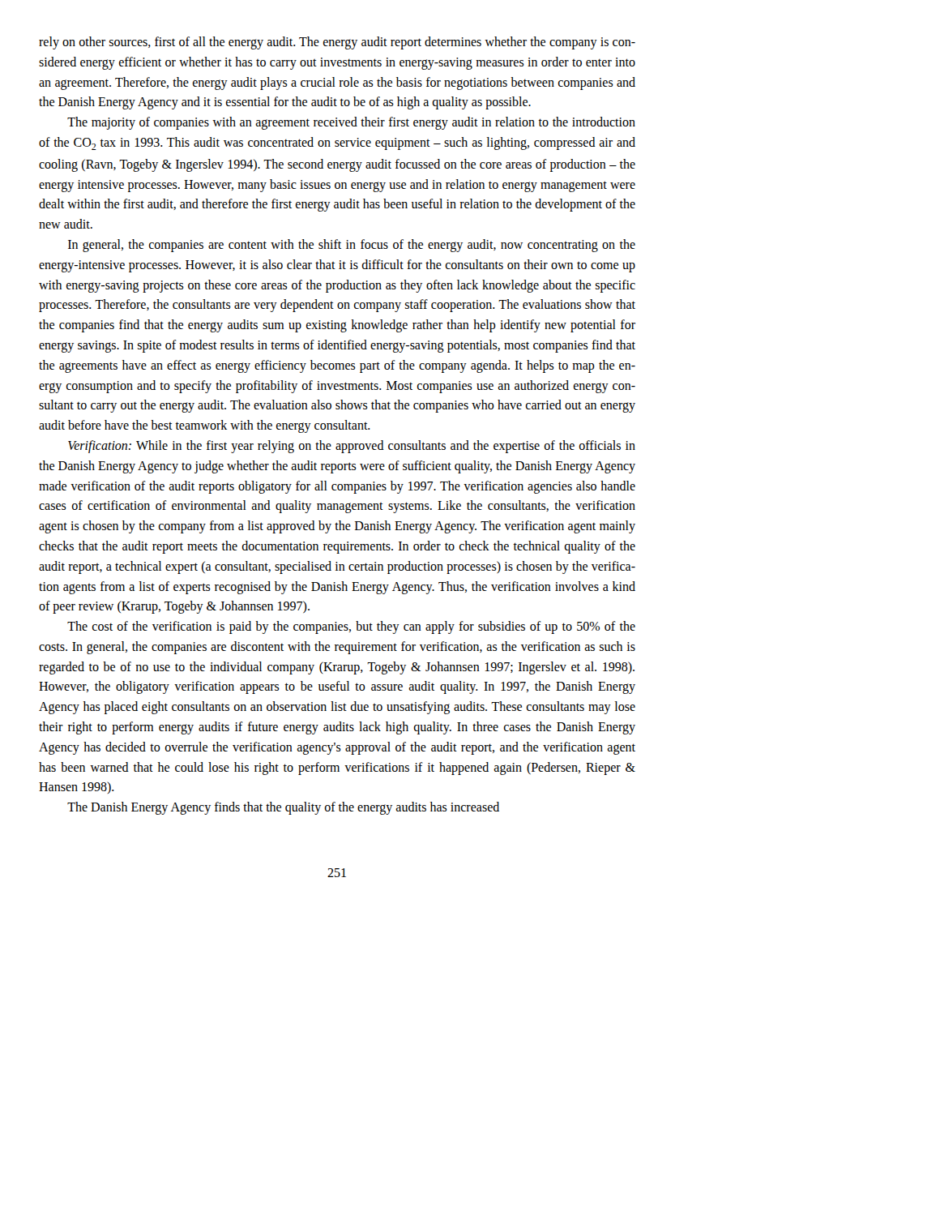rely on other sources, first of all the energy audit. The energy audit report determines whether the company is considered energy efficient or whether it has to carry out investments in energy-saving measures in order to enter into an agreement. Therefore, the energy audit plays a crucial role as the basis for negotiations between companies and the Danish Energy Agency and it is essential for the audit to be of as high a quality as possible.
The majority of companies with an agreement received their first energy audit in relation to the introduction of the CO2 tax in 1993. This audit was concentrated on service equipment – such as lighting, compressed air and cooling (Ravn, Togeby & Ingerslev 1994). The second energy audit focussed on the core areas of production – the energy intensive processes. However, many basic issues on energy use and in relation to energy management were dealt within the first audit, and therefore the first energy audit has been useful in relation to the development of the new audit.
In general, the companies are content with the shift in focus of the energy audit, now concentrating on the energy-intensive processes. However, it is also clear that it is difficult for the consultants on their own to come up with energy-saving projects on these core areas of the production as they often lack knowledge about the specific processes. Therefore, the consultants are very dependent on company staff cooperation. The evaluations show that the companies find that the energy audits sum up existing knowledge rather than help identify new potential for energy savings. In spite of modest results in terms of identified energy-saving potentials, most companies find that the agreements have an effect as energy efficiency becomes part of the company agenda. It helps to map the energy consumption and to specify the profitability of investments. Most companies use an authorized energy consultant to carry out the energy audit. The evaluation also shows that the companies who have carried out an energy audit before have the best teamwork with the energy consultant.
Verification: While in the first year relying on the approved consultants and the expertise of the officials in the Danish Energy Agency to judge whether the audit reports were of sufficient quality, the Danish Energy Agency made verification of the audit reports obligatory for all companies by 1997. The verification agencies also handle cases of certification of environmental and quality management systems. Like the consultants, the verification agent is chosen by the company from a list approved by the Danish Energy Agency. The verification agent mainly checks that the audit report meets the documentation requirements. In order to check the technical quality of the audit report, a technical expert (a consultant, specialised in certain production processes) is chosen by the verification agents from a list of experts recognised by the Danish Energy Agency. Thus, the verification involves a kind of peer review (Krarup, Togeby & Johannsen 1997).
The cost of the verification is paid by the companies, but they can apply for subsidies of up to 50% of the costs. In general, the companies are discontent with the requirement for verification, as the verification as such is regarded to be of no use to the individual company (Krarup, Togeby & Johannsen 1997; Ingerslev et al. 1998). However, the obligatory verification appears to be useful to assure audit quality. In 1997, the Danish Energy Agency has placed eight consultants on an observation list due to unsatisfying audits. These consultants may lose their right to perform energy audits if future energy audits lack high quality. In three cases the Danish Energy Agency has decided to overrule the verification agency's approval of the audit report, and the verification agent has been warned that he could lose his right to perform verifications if it happened again (Pedersen, Rieper & Hansen 1998).
The Danish Energy Agency finds that the quality of the energy audits has increased
251